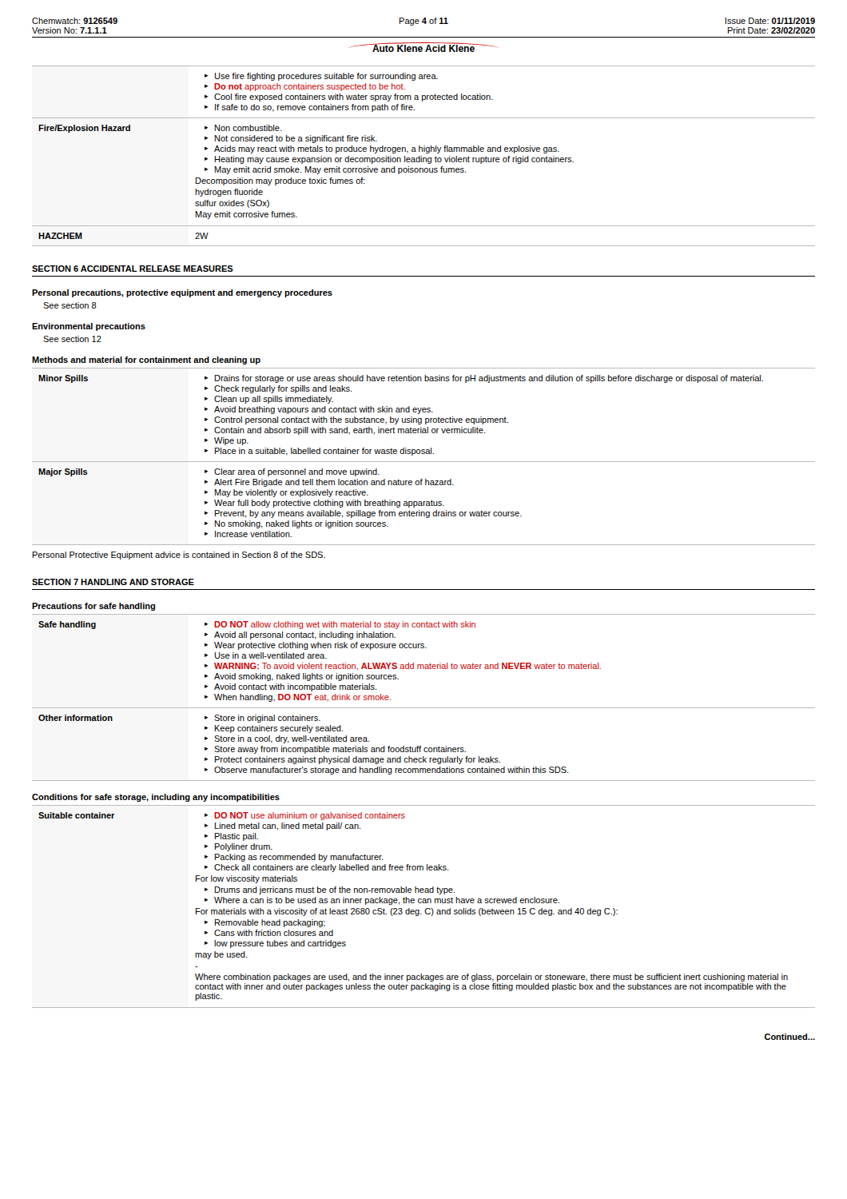Chemwatch: 9126549
Page 4 of 11
Issue Date: 01/11/2019
Version No: 7.1.1.1
Print Date: 23/02/2020
Auto Klene Acid Klene
| | Use fire fighting procedures suitable for surrounding area. Do not approach containers suspected to be hot. Cool fire exposed containers with water spray from a protected location. If safe to do so, remove containers from path of fire. |
| Fire/Explosion Hazard | Non combustible. Not considered to be a significant fire risk. Acids may react with metals to produce hydrogen, a highly flammable and explosive gas. Heating may cause expansion or decomposition leading to violent rupture of rigid containers. May emit acrid smoke. May emit corrosive and poisonous fumes. Decomposition may produce toxic fumes of: hydrogen fluoride sulfur oxides (SOx) May emit corrosive fumes. |
| HAZCHEM | 2W |
SECTION 6 ACCIDENTAL RELEASE MEASURES
Personal precautions, protective equipment and emergency procedures
See section 8
Environmental precautions
See section 12
Methods and material for containment and cleaning up
| Minor Spills | Drains for storage or use areas should have retention basins for pH adjustments and dilution of spills before discharge or disposal of material. Check regularly for spills and leaks. Clean up all spills immediately. Avoid breathing vapours and contact with skin and eyes. Control personal contact with the substance, by using protective equipment. Contain and absorb spill with sand, earth, inert material or vermiculite. Wipe up. Place in a suitable, labelled container for waste disposal. |
| Major Spills | Clear area of personnel and move upwind. Alert Fire Brigade and tell them location and nature of hazard. May be violently or explosively reactive. Wear full body protective clothing with breathing apparatus. Prevent, by any means available, spillage from entering drains or water course. No smoking, naked lights or ignition sources. Increase ventilation. |
Personal Protective Equipment advice is contained in Section 8 of the SDS.
SECTION 7 HANDLING AND STORAGE
Precautions for safe handling
| Safe handling | DO NOT allow clothing wet with material to stay in contact with skin Avoid all personal contact, including inhalation. Wear protective clothing when risk of exposure occurs. Use in a well-ventilated area. WARNING: To avoid violent reaction, ALWAYS add material to water and NEVER water to material. Avoid smoking, naked lights or ignition sources. Avoid contact with incompatible materials. When handling, DO NOT eat, drink or smoke. |
| Other information | Store in original containers. Keep containers securely sealed. Store in a cool, dry, well-ventilated area. Store away from incompatible materials and foodstuff containers. Protect containers against physical damage and check regularly for leaks. Observe manufacturer's storage and handling recommendations contained within this SDS. |
Conditions for safe storage, including any incompatibilities
| Suitable container | DO NOT use aluminium or galvanised containers Lined metal can, lined metal pail/ can. Plastic pail. Polyliner drum. Packing as recommended by manufacturer. Check all containers are clearly labelled and free from leaks. For low viscosity materials Drums and jerricans must be of the non-removable head type. Where a can is to be used as an inner package, the can must have a screwed enclosure. For materials with a viscosity of at least 2680 cSt. (23 deg. C) and solids (between 15 C deg. and 40 deg C.): Removable head packaging; Cans with friction closures and low pressure tubes and cartridges may be used. - Where combination packages are used, and the inner packages are of glass, porcelain or stoneware, there must be sufficient inert cushioning material in contact with inner and outer packages unless the outer packaging is a close fitting moulded plastic box and the substances are not incompatible with the plastic. |
Continued...